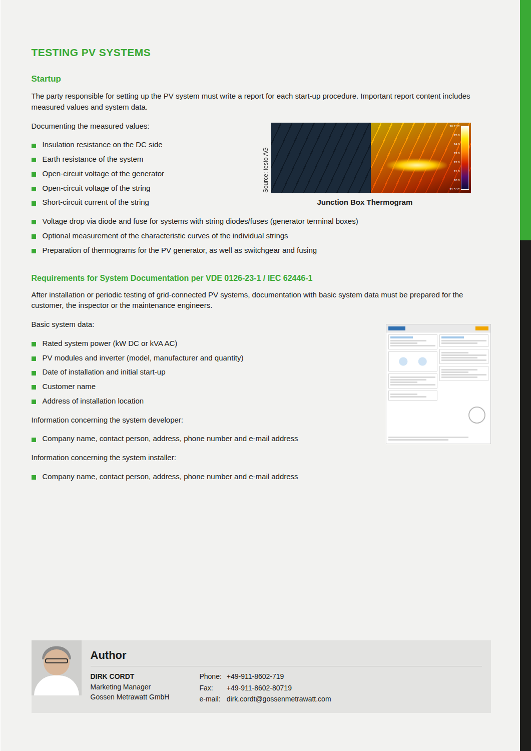Testing PV Systems
Startup
The party responsible for setting up the PV system must write a report for each start-up procedure. Important report content includes measured values and system data.
Documenting the measured values:
Insulation resistance on the DC side
Earth resistance of the system
Open-circuit voltage of the generator
Open-circuit voltage of the string
Short-circuit current of the string
Source: testo AG
36.7 °C 35.0 34.0 33.0 32.0 31.0 30.0 31.5 °C
Junction Box Thermogram
Voltage drop via diode and fuse for systems with string diodes/fuses (generator terminal boxes)
Optional measurement of the characteristic curves of the individual strings
Preparation of thermograms for the PV generator, as well as switchgear and fusing
Requirements for System Documentation per VDE 0126-23-1 / IEC 62446-1
After installation or periodic testing of grid-connected PV systems, documentation with basic system data must be prepared for the customer, the inspector or the maintenance engineers.
Basic system data:
Rated system power (kW DC or kVA AC)
PV modules and inverter (model, manufacturer and quantity)
Date of installation and initial start-up
Customer name
Address of installation location
Information concerning the system developer:
Company name, contact person, address, phone number and e-mail address
Information concerning the system installer:
Company name, contact person, address, phone number and e-mail address
Author
DIRK CORDT
Marketing Manager
Gossen Metrawatt GmbH
| Phone: | +49-911-8602-719 |
| Fax: | +49-911-8602-80719 |
| e-mail: | dirk.cordt@gossenmetrawatt.com |